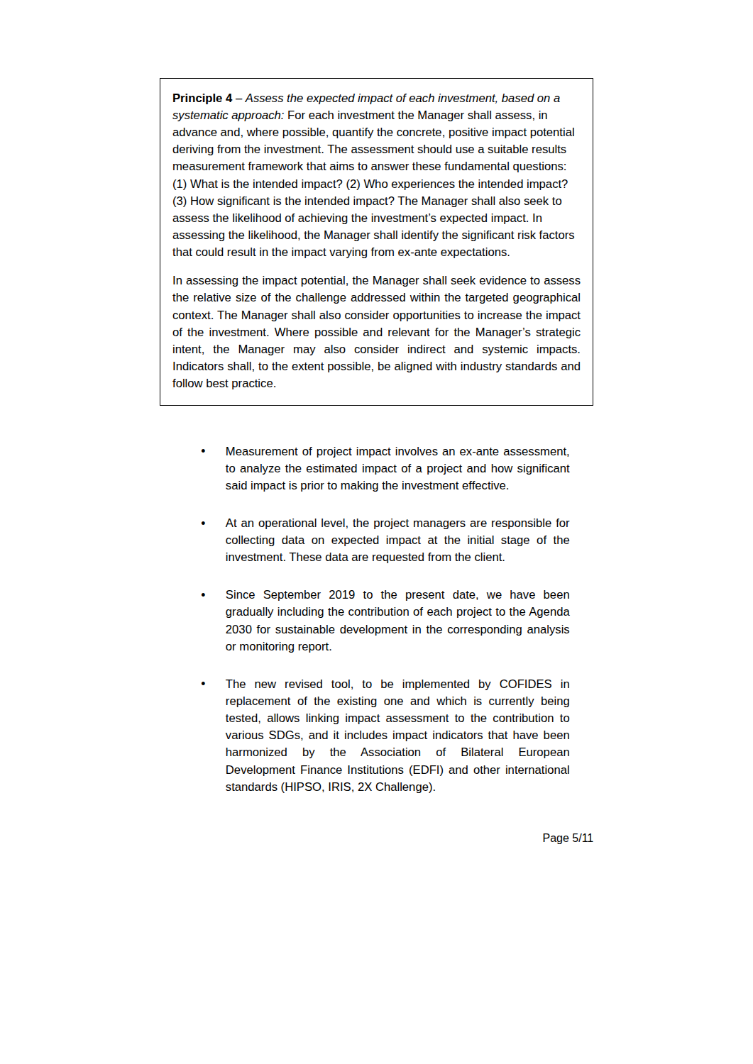Principle 4 – Assess the expected impact of each investment, based on a systematic approach: For each investment the Manager shall assess, in advance and, where possible, quantify the concrete, positive impact potential deriving from the investment. The assessment should use a suitable results measurement framework that aims to answer these fundamental questions: (1) What is the intended impact? (2) Who experiences the intended impact? (3) How significant is the intended impact? The Manager shall also seek to assess the likelihood of achieving the investment’s expected impact. In assessing the likelihood, the Manager shall identify the significant risk factors that could result in the impact varying from ex-ante expectations.
In assessing the impact potential, the Manager shall seek evidence to assess the relative size of the challenge addressed within the targeted geographical context. The Manager shall also consider opportunities to increase the impact of the investment. Where possible and relevant for the Manager’s strategic intent, the Manager may also consider indirect and systemic impacts. Indicators shall, to the extent possible, be aligned with industry standards and follow best practice.
Measurement of project impact involves an ex-ante assessment, to analyze the estimated impact of a project and how significant said impact is prior to making the investment effective.
At an operational level, the project managers are responsible for collecting data on expected impact at the initial stage of the investment. These data are requested from the client.
Since September 2019 to the present date, we have been gradually including the contribution of each project to the Agenda 2030 for sustainable development in the corresponding analysis or monitoring report.
The new revised tool, to be implemented by COFIDES in replacement of the existing one and which is currently being tested, allows linking impact assessment to the contribution to various SDGs, and it includes impact indicators that have been harmonized by the Association of Bilateral European Development Finance Institutions (EDFI) and other international standards (HIPSO, IRIS, 2X Challenge).
Page 5/11